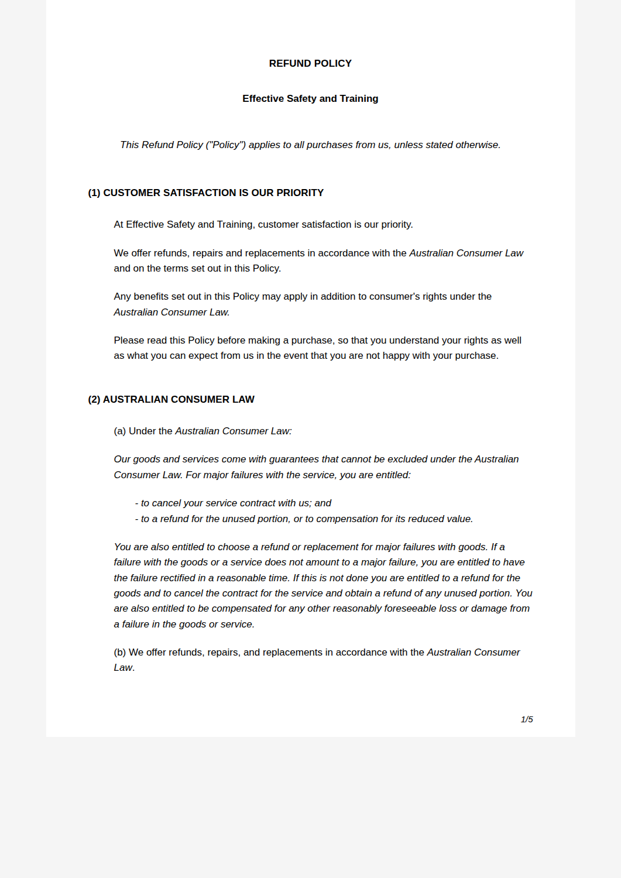REFUND POLICY
Effective Safety and Training
This Refund Policy ("Policy") applies to all purchases from us, unless stated otherwise.
(1) CUSTOMER SATISFACTION IS OUR PRIORITY
At Effective Safety and Training, customer satisfaction is our priority.
We offer refunds, repairs and replacements in accordance with the Australian Consumer Law and on the terms set out in this Policy.
Any benefits set out in this Policy may apply in addition to consumer's rights under the Australian Consumer Law.
Please read this Policy before making a purchase, so that you understand your rights as well as what you can expect from us in the event that you are not happy with your purchase.
(2) AUSTRALIAN CONSUMER LAW
(a) Under the Australian Consumer Law:
Our goods and services come with guarantees that cannot be excluded under the Australian Consumer Law. For major failures with the service, you are entitled:
- to cancel your service contract with us; and
- to a refund for the unused portion, or to compensation for its reduced value.
You are also entitled to choose a refund or replacement for major failures with goods. If a failure with the goods or a service does not amount to a major failure, you are entitled to have the failure rectified in a reasonable time. If this is not done you are entitled to a refund for the goods and to cancel the contract for the service and obtain a refund of any unused portion. You are also entitled to be compensated for any other reasonably foreseeable loss or damage from a failure in the goods or service.
(b) We offer refunds, repairs, and replacements in accordance with the Australian Consumer Law.
1/5